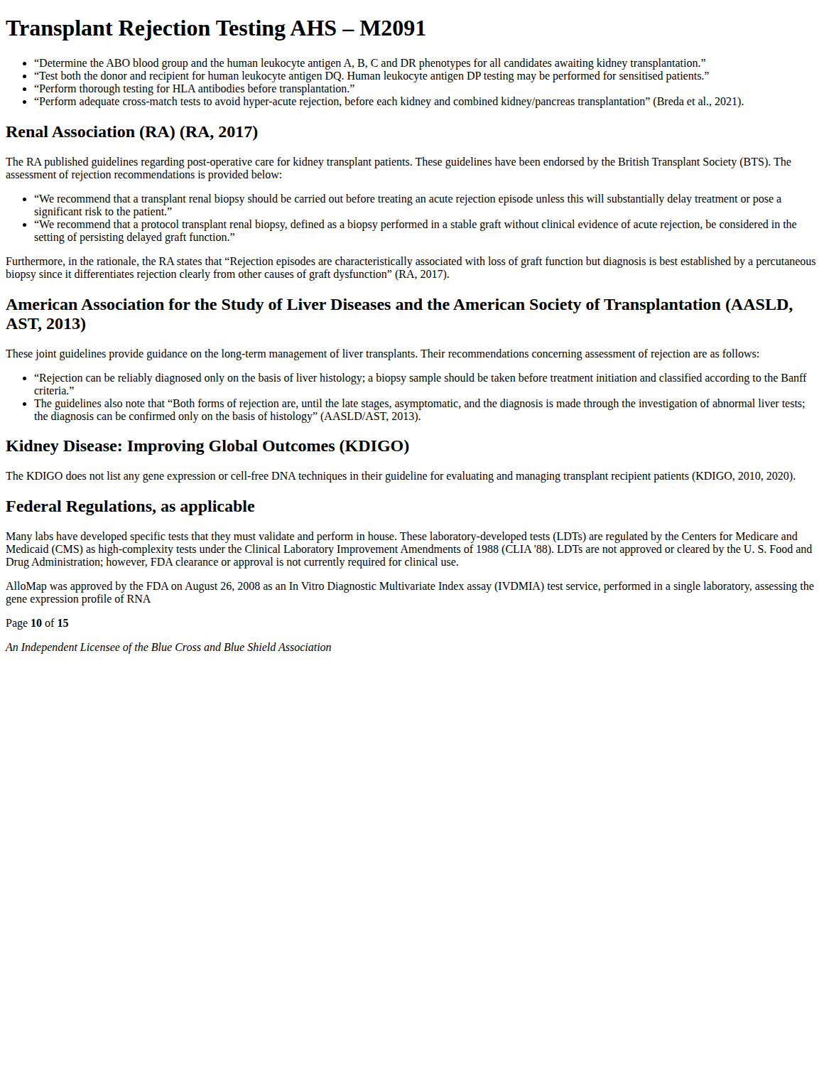Transplant Rejection Testing AHS – M2091
“Determine the ABO blood group and the human leukocyte antigen A, B, C and DR phenotypes for all candidates awaiting kidney transplantation.”
“Test both the donor and recipient for human leukocyte antigen DQ. Human leukocyte antigen DP testing may be performed for sensitised patients.”
“Perform thorough testing for HLA antibodies before transplantation.”
“Perform adequate cross-match tests to avoid hyper-acute rejection, before each kidney and combined kidney/pancreas transplantation” (Breda et al., 2021).
Renal Association (RA) (RA, 2017)
The RA published guidelines regarding post-operative care for kidney transplant patients. These guidelines have been endorsed by the British Transplant Society (BTS). The assessment of rejection recommendations is provided below:
“We recommend that a transplant renal biopsy should be carried out before treating an acute rejection episode unless this will substantially delay treatment or pose a significant risk to the patient.”
“We recommend that a protocol transplant renal biopsy, defined as a biopsy performed in a stable graft without clinical evidence of acute rejection, be considered in the setting of persisting delayed graft function.”
Furthermore, in the rationale, the RA states that “Rejection episodes are characteristically associated with loss of graft function but diagnosis is best established by a percutaneous biopsy since it differentiates rejection clearly from other causes of graft dysfunction” (RA, 2017).
American Association for the Study of Liver Diseases and the American Society of Transplantation (AASLD, AST, 2013)
These joint guidelines provide guidance on the long-term management of liver transplants. Their recommendations concerning assessment of rejection are as follows:
“Rejection can be reliably diagnosed only on the basis of liver histology; a biopsy sample should be taken before treatment initiation and classified according to the Banff criteria.”
The guidelines also note that “Both forms of rejection are, until the late stages, asymptomatic, and the diagnosis is made through the investigation of abnormal liver tests; the diagnosis can be confirmed only on the basis of histology” (AASLD/AST, 2013).
Kidney Disease: Improving Global Outcomes (KDIGO)
The KDIGO does not list any gene expression or cell-free DNA techniques in their guideline for evaluating and managing transplant recipient patients (KDIGO, 2010, 2020).
Federal Regulations, as applicable
Many labs have developed specific tests that they must validate and perform in house. These laboratory-developed tests (LDTs) are regulated by the Centers for Medicare and Medicaid (CMS) as high-complexity tests under the Clinical Laboratory Improvement Amendments of 1988 (CLIA '88). LDTs are not approved or cleared by the U. S. Food and Drug Administration; however, FDA clearance or approval is not currently required for clinical use.
AlloMap was approved by the FDA on August 26, 2008 as an In Vitro Diagnostic Multivariate Index assay (IVDMIA) test service, performed in a single laboratory, assessing the gene expression profile of RNA
Page 10 of 15
An Independent Licensee of the Blue Cross and Blue Shield Association